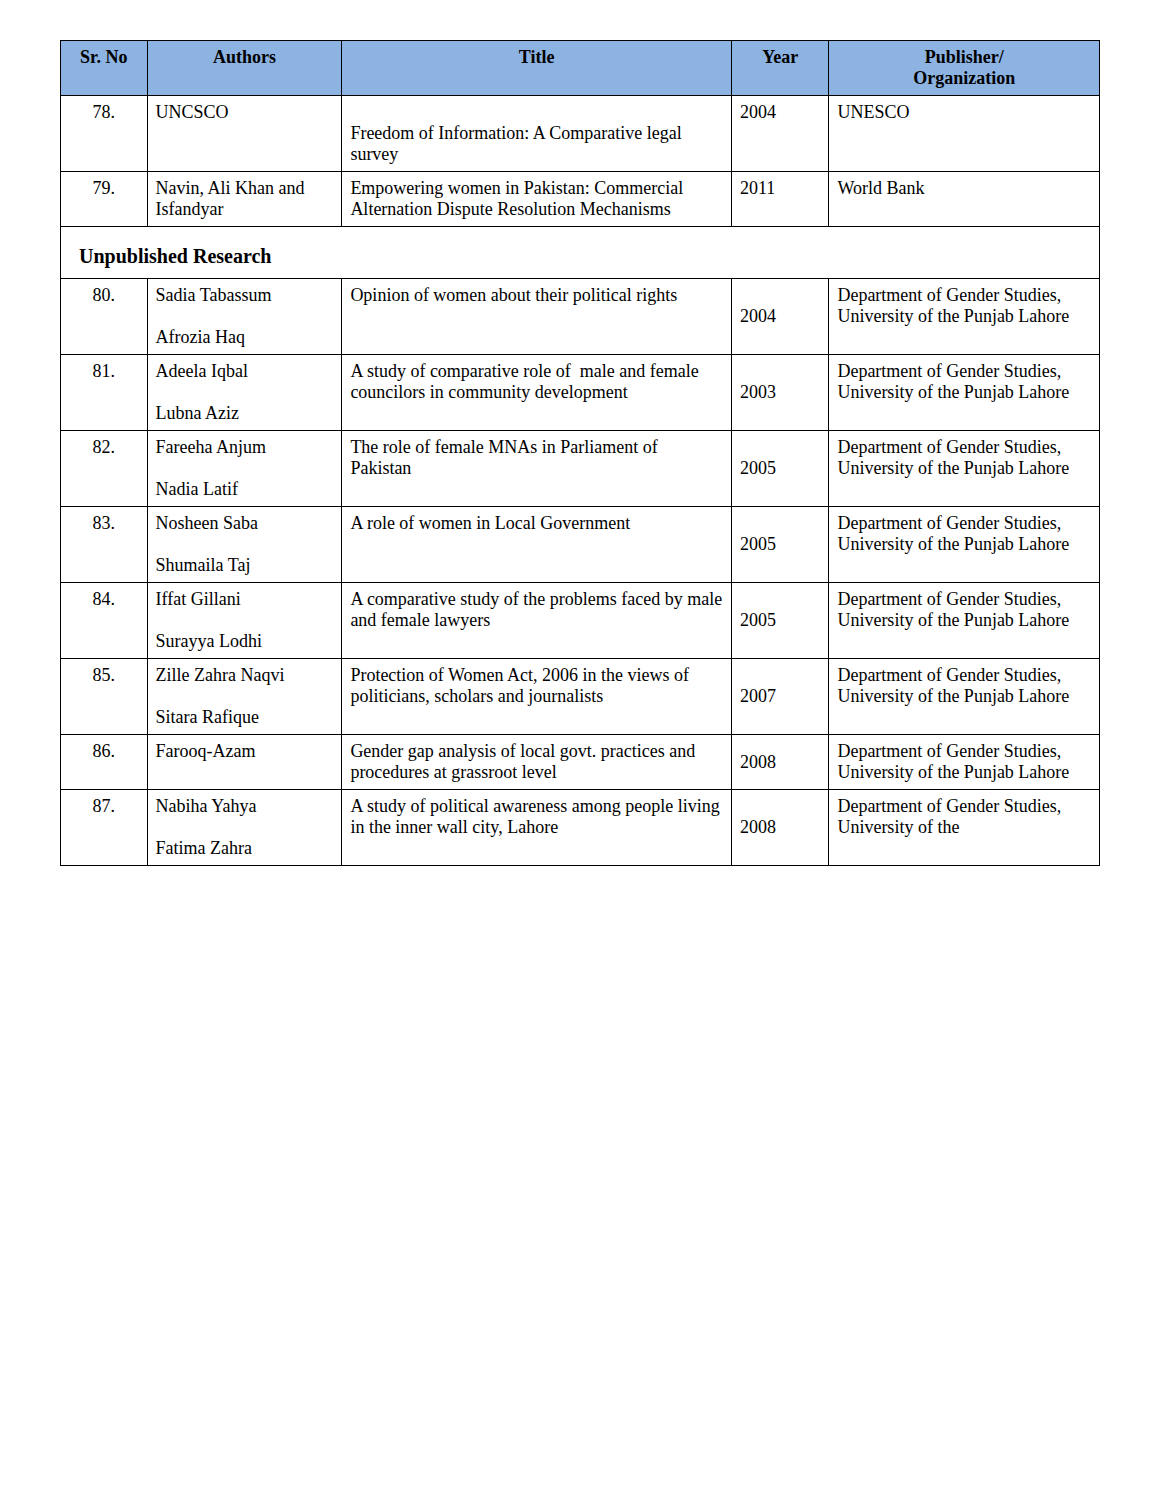| Sr. No | Authors | Title | Year | Publisher/ Organization |
| --- | --- | --- | --- | --- |
| 78. | UNCSCO | Freedom of Information: A Comparative legal survey | 2004 | UNESCO |
| 79. | Navin, Ali Khan and Isfandyar | Empowering women in Pakistan: Commercial Alternation Dispute Resolution Mechanisms | 2011 | World Bank |
| Unpublished Research |
| 80. | Sadia Tabassum Afrozia Haq | Opinion of women about their political rights | 2004 | Department of Gender Studies, University of the Punjab Lahore |
| 81. | Adeela Iqbal Lubna Aziz | A study of comparative role of male and female councilors in community development | 2003 | Department of Gender Studies, University of the Punjab Lahore |
| 82. | Fareeha Anjum Nadia Latif | The role of female MNAs in Parliament of Pakistan | 2005 | Department of Gender Studies, University of the Punjab Lahore |
| 83. | Nosheen Saba Shumaila Taj | A role of women in Local Government | 2005 | Department of Gender Studies, University of the Punjab Lahore |
| 84. | Iffat Gillani Surayya Lodhi | A comparative study of the problems faced by male and female lawyers | 2005 | Department of Gender Studies, University of the Punjab Lahore |
| 85. | Zille Zahra Naqvi Sitara Rafique | Protection of Women Act, 2006 in the views of politicians, scholars and journalists | 2007 | Department of Gender Studies, University of the Punjab Lahore |
| 86. | Farooq-Azam | Gender gap analysis of local govt. practices and procedures at grassroot level | 2008 | Department of Gender Studies, University of the Punjab Lahore |
| 87. | Nabiha Yahya Fatima Zahra | A study of political awareness among people living in the inner wall city, Lahore | 2008 | Department of Gender Studies, University of the |